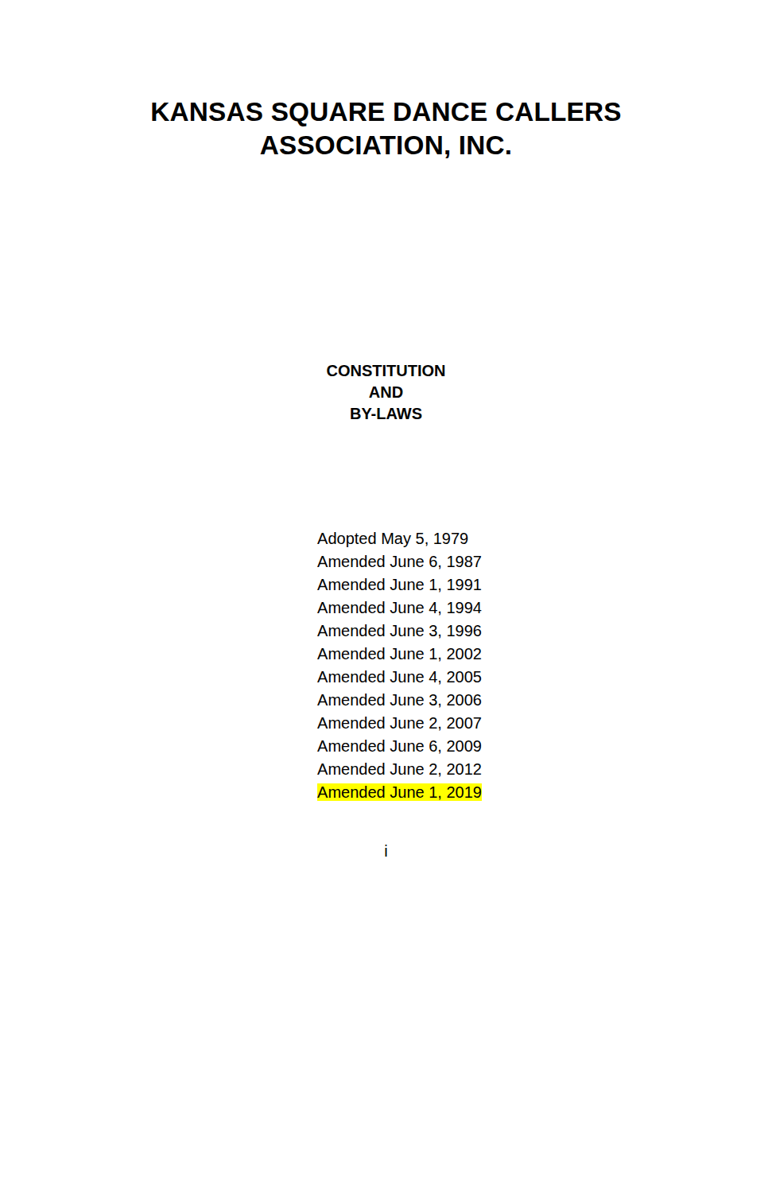KANSAS SQUARE DANCE CALLERS
ASSOCIATION, INC.
CONSTITUTION
AND
BY-LAWS
Adopted May 5, 1979
Amended June 6, 1987
Amended June 1, 1991
Amended June 4, 1994
Amended June 3, 1996
Amended June 1, 2002
Amended June 4, 2005
Amended June 3, 2006
Amended June 2, 2007
Amended June 6, 2009
Amended June 2, 2012
Amended June 1, 2019
i